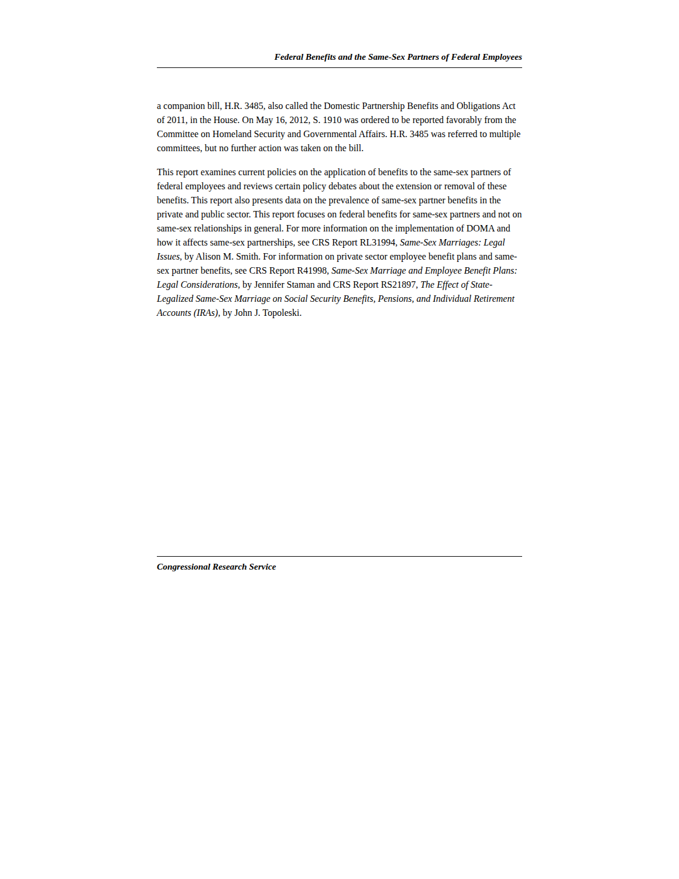Federal Benefits and the Same-Sex Partners of Federal Employees
a companion bill, H.R. 3485, also called the Domestic Partnership Benefits and Obligations Act of 2011, in the House. On May 16, 2012, S. 1910 was ordered to be reported favorably from the Committee on Homeland Security and Governmental Affairs. H.R. 3485 was referred to multiple committees, but no further action was taken on the bill.
This report examines current policies on the application of benefits to the same-sex partners of federal employees and reviews certain policy debates about the extension or removal of these benefits. This report also presents data on the prevalence of same-sex partner benefits in the private and public sector. This report focuses on federal benefits for same-sex partners and not on same-sex relationships in general. For more information on the implementation of DOMA and how it affects same-sex partnerships, see CRS Report RL31994, Same-Sex Marriages: Legal Issues, by Alison M. Smith. For information on private sector employee benefit plans and same-sex partner benefits, see CRS Report R41998, Same-Sex Marriage and Employee Benefit Plans: Legal Considerations, by Jennifer Staman and CRS Report RS21897, The Effect of State-Legalized Same-Sex Marriage on Social Security Benefits, Pensions, and Individual Retirement Accounts (IRAs), by John J. Topoleski.
Congressional Research Service